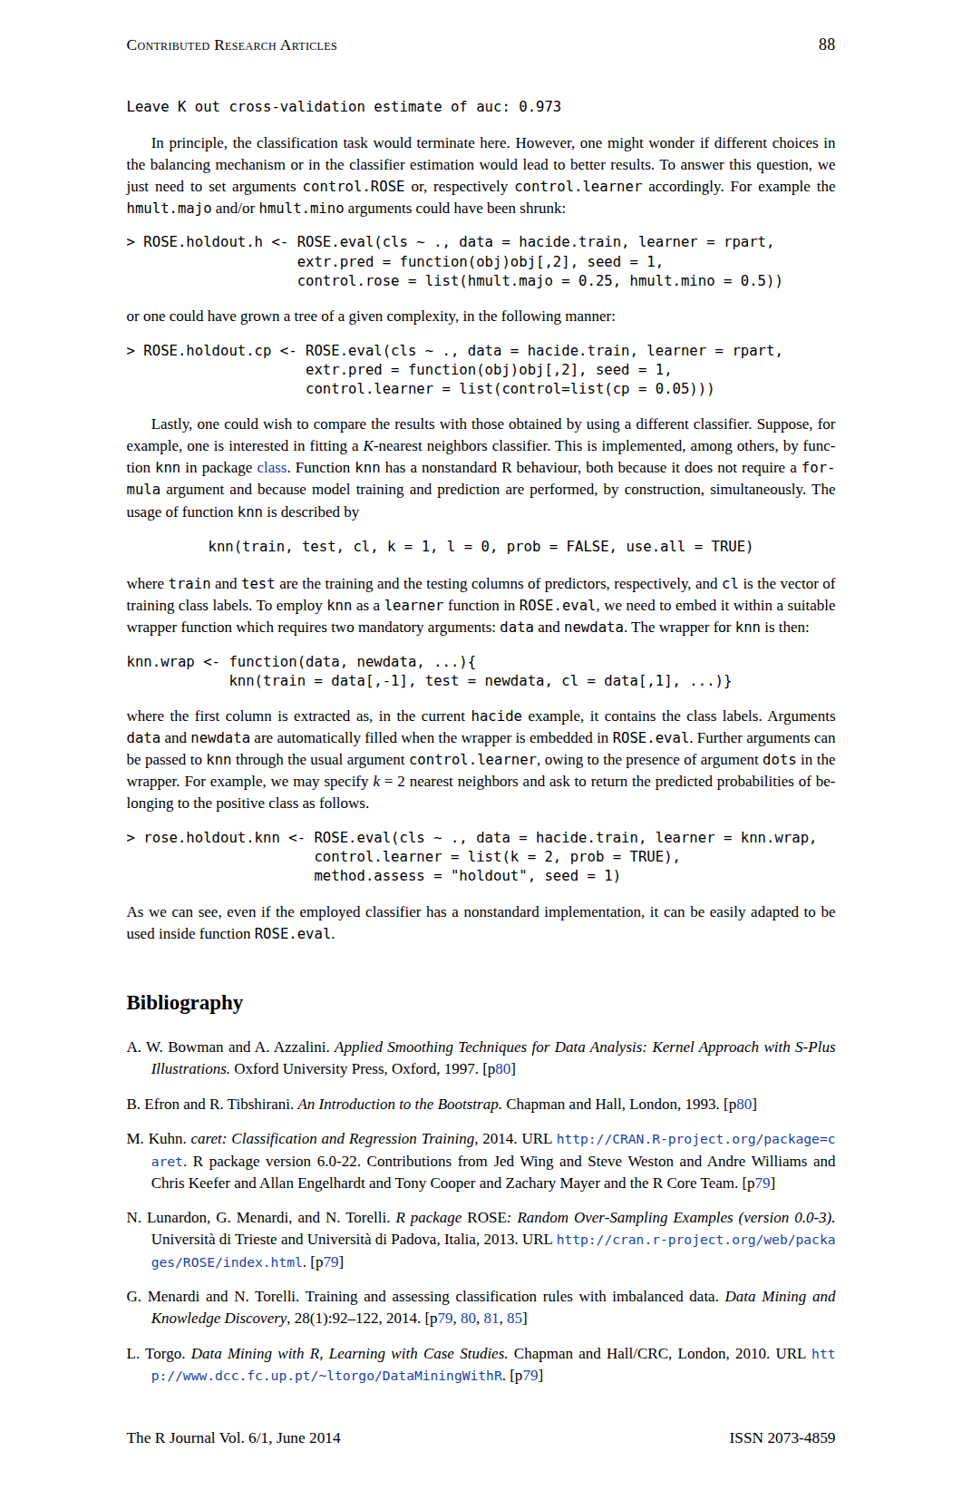Contributed Research Articles
88
Leave K out cross-validation estimate of auc: 0.973
In principle, the classification task would terminate here. However, one might wonder if different choices in the balancing mechanism or in the classifier estimation would lead to better results. To answer this question, we just need to set arguments control.ROSE or, respectively control.learner accordingly. For example the hmult.majo and/or hmult.mino arguments could have been shrunk:
> ROSE.holdout.h <- ROSE.eval(cls ~ ., data = hacide.train, learner = rpart,
                    extr.pred = function(obj)obj[,2], seed = 1,
                    control.rose = list(hmult.majo = 0.25, hmult.mino = 0.5))
or one could have grown a tree of a given complexity, in the following manner:
> ROSE.holdout.cp <- ROSE.eval(cls ~ ., data = hacide.train, learner = rpart,
                     extr.pred = function(obj)obj[,2], seed = 1,
                     control.learner = list(control=list(cp = 0.05)))
Lastly, one could wish to compare the results with those obtained by using a different classifier. Suppose, for example, one is interested in fitting a K-nearest neighbors classifier. This is implemented, among others, by function knn in package class. Function knn has a nonstandard R behaviour, both because it does not require a formula argument and because model training and prediction are performed, by construction, simultaneously. The usage of function knn is described by
knn(train, test, cl, k = 1, l = 0, prob = FALSE, use.all = TRUE)
where train and test are the training and the testing columns of predictors, respectively, and cl is the vector of training class labels. To employ knn as a learner function in ROSE.eval, we need to embed it within a suitable wrapper function which requires two mandatory arguments: data and newdata. The wrapper for knn is then:
knn.wrap <- function(data, newdata, ...){
            knn(train = data[,-1], test = newdata, cl = data[,1], ...)}
where the first column is extracted as, in the current hacide example, it contains the class labels. Arguments data and newdata are automatically filled when the wrapper is embedded in ROSE.eval. Further arguments can be passed to knn through the usual argument control.learner, owing to the presence of argument dots in the wrapper. For example, we may specify k = 2 nearest neighbors and ask to return the predicted probabilities of belonging to the positive class as follows.
> rose.holdout.knn <- ROSE.eval(cls ~ ., data = hacide.train, learner = knn.wrap,
                      control.learner = list(k = 2, prob = TRUE),
                      method.assess = "holdout", seed = 1)
As we can see, even if the employed classifier has a nonstandard implementation, it can be easily adapted to be used inside function ROSE.eval.
Bibliography
A. W. Bowman and A. Azzalini. Applied Smoothing Techniques for Data Analysis: Kernel Approach with S-Plus Illustrations. Oxford University Press, Oxford, 1997. [p80]
B. Efron and R. Tibshirani. An Introduction to the Bootstrap. Chapman and Hall, London, 1993. [p80]
M. Kuhn. caret: Classification and Regression Training, 2014. URL http://CRAN.R-project.org/package=caret. R package version 6.0-22. Contributions from Jed Wing and Steve Weston and Andre Williams and Chris Keefer and Allan Engelhardt and Tony Cooper and Zachary Mayer and the R Core Team. [p79]
N. Lunardon, G. Menardi, and N. Torelli. R package ROSE: Random Over-Sampling Examples (version 0.0-3). Università di Trieste and Università di Padova, Italia, 2013. URL http://cran.r-project.org/web/packages/ROSE/index.html. [p79]
G. Menardi and N. Torelli. Training and assessing classification rules with imbalanced data. Data Mining and Knowledge Discovery, 28(1):92–122, 2014. [p79, 80, 81, 85]
L. Torgo. Data Mining with R, Learning with Case Studies. Chapman and Hall/CRC, London, 2010. URL http://www.dcc.fc.up.pt/~ltorgo/DataMiningWithR. [p79]
The R Journal Vol. 6/1, June 2014
ISSN 2073-4859